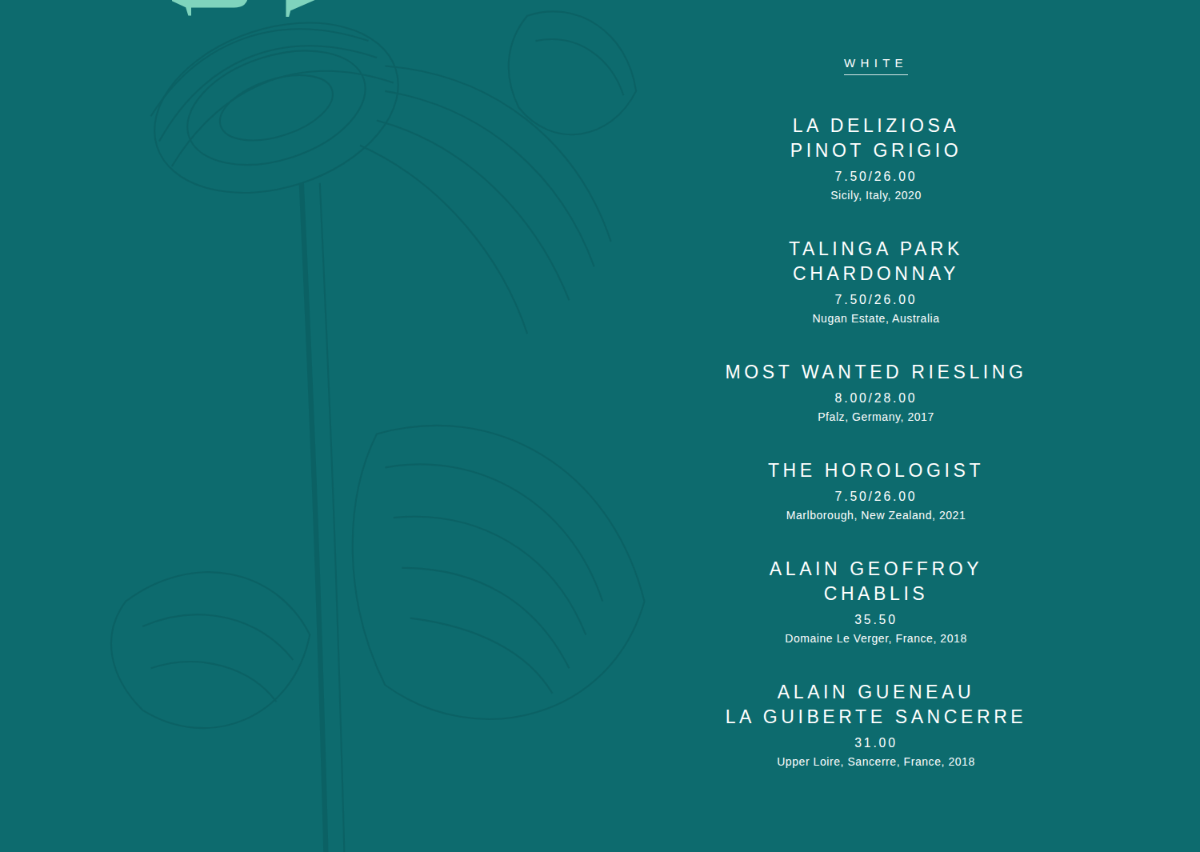the vineyard
White
La Deliziosa
Pinot Grigio
7.50/26.00
Sicily, Italy, 2020
Talinga Park
Chardonnay
7.50/26.00
Nugan Estate, Australia
Most Wanted Riesling
8.00/28.00
Pfalz, Germany, 2017
The Horologist
7.50/26.00
Marlborough, New Zealand, 2021
Alain Geoffroy
Chablis
35.50
Domaine Le Verger, France, 2018
Alain Gueneau
La Guiberte Sancerre
31.00
Upper Loire, Sancerre, France, 2018